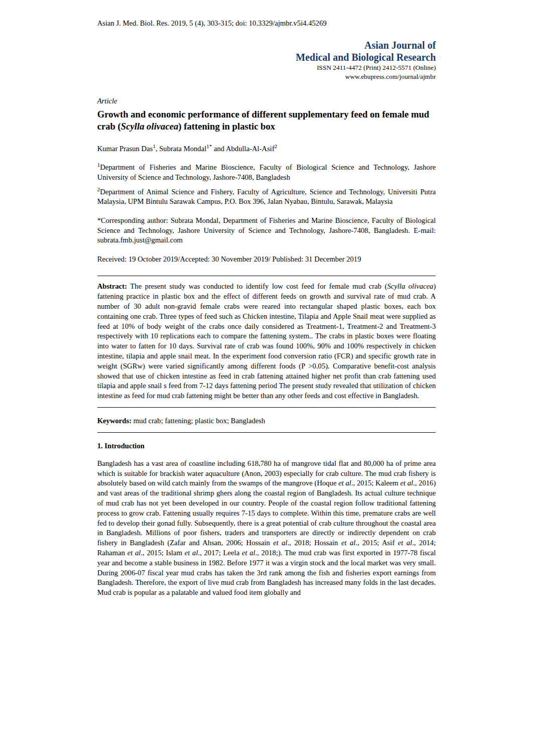Asian J. Med. Biol. Res. 2019, 5 (4), 303-315; doi: 10.3329/ajmbr.v5i4.45269
Asian Journal of
Medical and Biological Research
ISSN 2411-4472 (Print) 2412-5571 (Online)
www.ebupress.com/journal/ajmbr
Article
Growth and economic performance of different supplementary feed on female mud crab (Scylla olivacea) fattening in plastic box
Kumar Prasun Das1, Subrata Mondal1* and Abdulla-Al-Asif2
1Department of Fisheries and Marine Bioscience, Faculty of Biological Science and Technology, Jashore University of Science and Technology, Jashore-7408, Bangladesh
2Department of Animal Science and Fishery, Faculty of Agriculture, Science and Technology, Universiti Putra Malaysia, UPM Bintulu Sarawak Campus, P.O. Box 396, Jalan Nyabau, Bintulu, Sarawak, Malaysia
*Corresponding author: Subrata Mondal, Department of Fisheries and Marine Bioscience, Faculty of Biological Science and Technology, Jashore University of Science and Technology, Jashore-7408, Bangladesh. E-mail: subrata.fmb.just@gmail.com
Received: 19 October 2019/Accepted: 30 November 2019/ Published: 31 December 2019
Abstract: The present study was conducted to identify low cost feed for female mud crab (Scylla olivacea) fattening practice in plastic box and the effect of different feeds on growth and survival rate of mud crab. A number of 30 adult non-gravid female crabs were reared into rectangular shaped plastic boxes, each box containing one crab. Three types of feed such as Chicken intestine, Tilapia and Apple Snail meat were supplied as feed at 10% of body weight of the crabs once daily considered as Treatment-1, Treatment-2 and Treatment-3 respectively with 10 replications each to compare the fattening system.. The crabs in plastic boxes were floating into water to fatten for 10 days. Survival rate of crab was found 100%, 90% and 100% respectively in chicken intestine, tilapia and apple snail meat. In the experiment food conversion ratio (FCR) and specific growth rate in weight (SGRw) were varied significantly among different foods (P >0.05). Comparative benefit-cost analysis showed that use of chicken intestine as feed in crab fattening attained higher net profit than crab fattening used tilapia and apple snail s feed from 7-12 days fattening period The present study revealed that utilization of chicken intestine as feed for mud crab fattening might be better than any other feeds and cost effective in Bangladesh.
Keywords: mud crab; fattening; plastic box; Bangladesh
1. Introduction
Bangladesh has a vast area of coastline including 618,780 ha of mangrove tidal flat and 80,000 ha of prime area which is suitable for brackish water aquaculture (Anon, 2003) especially for crab culture. The mud crab fishery is absolutely based on wild catch mainly from the swamps of the mangrove (Hoque et al., 2015; Kaleem et al., 2016) and vast areas of the traditional shrimp ghers along the coastal region of Bangladesh. Its actual culture technique of mud crab has not yet been developed in our country. People of the coastal region follow traditional fattening process to grow crab. Fattening usually requires 7-15 days to complete. Within this time, premature crabs are well fed to develop their gonad fully. Subsequently, there is a great potential of crab culture throughout the coastal area in Bangladesh. Millions of poor fishers, traders and transporters are directly or indirectly dependent on crab fishery in Bangladesh (Zafar and Ahsan, 2006; Hossain et al., 2018; Hossain et al., 2015; Asif et al., 2014; Rahaman et al., 2015; Islam et al., 2017; Leela et al., 2018;). The mud crab was first exported in 1977-78 fiscal year and become a stable business in 1982. Before 1977 it was a virgin stock and the local market was very small. During 2006-07 fiscal year mud crabs has taken the 3rd rank among the fish and fisheries export earnings from Bangladesh. Therefore, the export of live mud crab from Bangladesh has increased many folds in the last decades. Mud crab is popular as a palatable and valued food item globally and